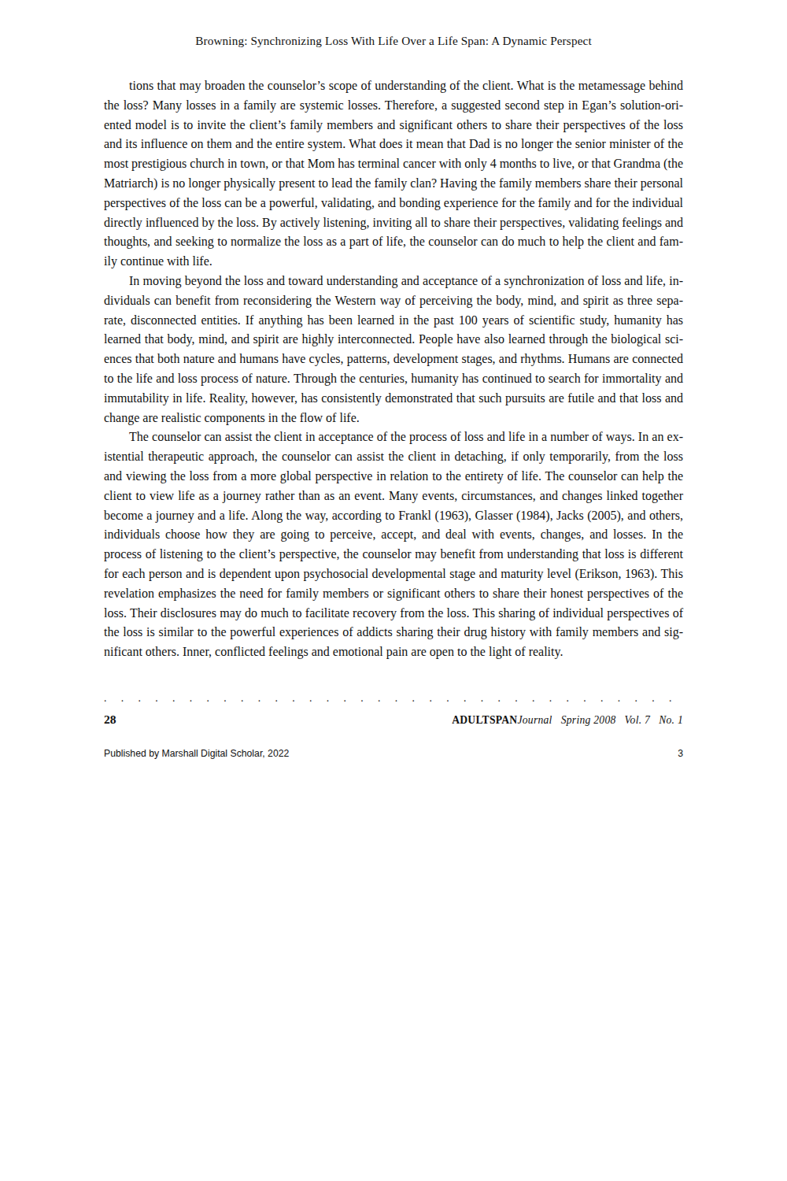Browning: Synchronizing Loss With Life Over a Life Span: A Dynamic Perspect
tions that may broaden the counselor’s scope of understanding of the client. What is the metamessage behind the loss? Many losses in a family are systemic losses. Therefore, a suggested second step in Egan’s solution-oriented model is to invite the client’s family members and significant others to share their perspectives of the loss and its influence on them and the entire system. What does it mean that Dad is no longer the senior minister of the most prestigious church in town, or that Mom has terminal cancer with only 4 months to live, or that Grandma (the Matriarch) is no longer physically present to lead the family clan? Having the family members share their personal perspectives of the loss can be a powerful, validating, and bonding experience for the family and for the individual directly influenced by the loss. By actively listening, inviting all to share their perspectives, validating feelings and thoughts, and seeking to normalize the loss as a part of life, the counselor can do much to help the client and family continue with life.
In moving beyond the loss and toward understanding and acceptance of a synchronization of loss and life, individuals can benefit from reconsidering the Western way of perceiving the body, mind, and spirit as three separate, disconnected entities. If anything has been learned in the past 100 years of scientific study, humanity has learned that body, mind, and spirit are highly interconnected. People have also learned through the biological sciences that both nature and humans have cycles, patterns, development stages, and rhythms. Humans are connected to the life and loss process of nature. Through the centuries, humanity has continued to search for immortality and immutability in life. Reality, however, has consistently demonstrated that such pursuits are futile and that loss and change are realistic components in the flow of life.
The counselor can assist the client in acceptance of the process of loss and life in a number of ways. In an existential therapeutic approach, the counselor can assist the client in detaching, if only temporarily, from the loss and viewing the loss from a more global perspective in relation to the entirety of life. The counselor can help the client to view life as a journey rather than as an event. Many events, circumstances, and changes linked together become a journey and a life. Along the way, according to Frankl (1963), Glasser (1984), Jacks (2005), and others, individuals choose how they are going to perceive, accept, and deal with events, changes, and losses. In the process of listening to the client’s perspective, the counselor may benefit from understanding that loss is different for each person and is dependent upon psychosocial developmental stage and maturity level (Erikson, 1963). This revelation emphasizes the need for family members or significant others to share their honest perspectives of the loss. Their disclosures may do much to facilitate recovery from the loss. This sharing of individual perspectives of the loss is similar to the powerful experiences of addicts sharing their drug history with family members and significant others. Inner, conflicted feelings and emotional pain are open to the light of reality.
. . . . . . . . . . . . . . . . . . . . . . . . . . . . . . . . . . . . . . . . . . . . .
28 ADULTSPAN Journal Spring 2008 Vol. 7 No. 1
Published by Marshall Digital Scholar, 2022 3